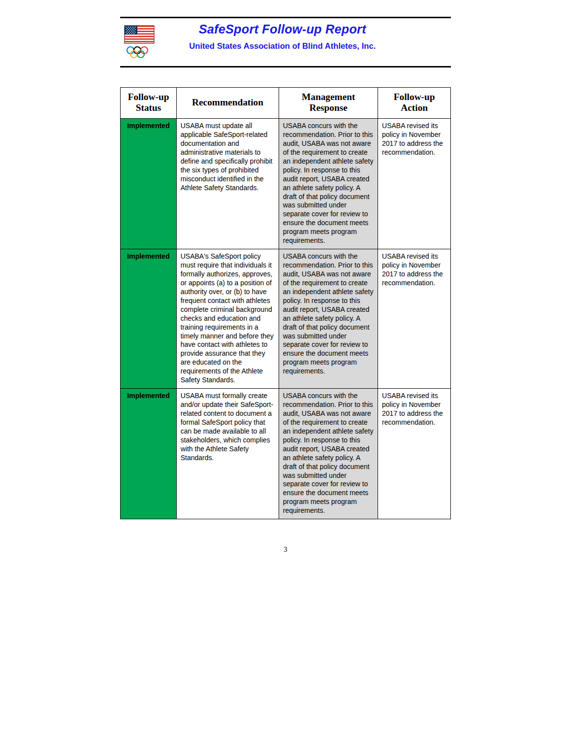SafeSport Follow-up Report
United States Association of Blind Athletes, Inc.
| Follow-up Status | Recommendation | Management Response | Follow-up Action |
| --- | --- | --- | --- |
| Implemented | USABA must update all applicable SafeSport-related documentation and administrative materials to define and specifically prohibit the six types of prohibited misconduct identified in the Athlete Safety Standards. | USABA concurs with the recommendation. Prior to this audit, USABA was not aware of the requirement to create an independent athlete safety policy. In response to this audit report, USABA created an athlete safety policy. A draft of that policy document was submitted under separate cover for review to ensure the document meets program meets program requirements. | USABA revised its policy in November 2017 to address the recommendation. |
| Implemented | USABA's SafeSport policy must require that individuals it formally authorizes, approves, or appoints (a) to a position of authority over, or (b) to have frequent contact with athletes complete criminal background checks and education and training requirements in a timely manner and before they have contact with athletes to provide assurance that they are educated on the requirements of the Athlete Safety Standards. | USABA concurs with the recommendation. Prior to this audit, USABA was not aware of the requirement to create an independent athlete safety policy. In response to this audit report, USABA created an athlete safety policy. A draft of that policy document was submitted under separate cover for review to ensure the document meets program meets program requirements. | USABA revised its policy in November 2017 to address the recommendation. |
| Implemented | USABA must formally create and/or update their SafeSport-related content to document a formal SafeSport policy that can be made available to all stakeholders, which complies with the Athlete Safety Standards. | USABA concurs with the recommendation. Prior to this audit, USABA was not aware of the requirement to create an independent athlete safety policy. In response to this audit report, USABA created an athlete safety policy. A draft of that policy document was submitted under separate cover for review to ensure the document meets program meets program requirements. | USABA revised its policy in November 2017 to address the recommendation. |
3